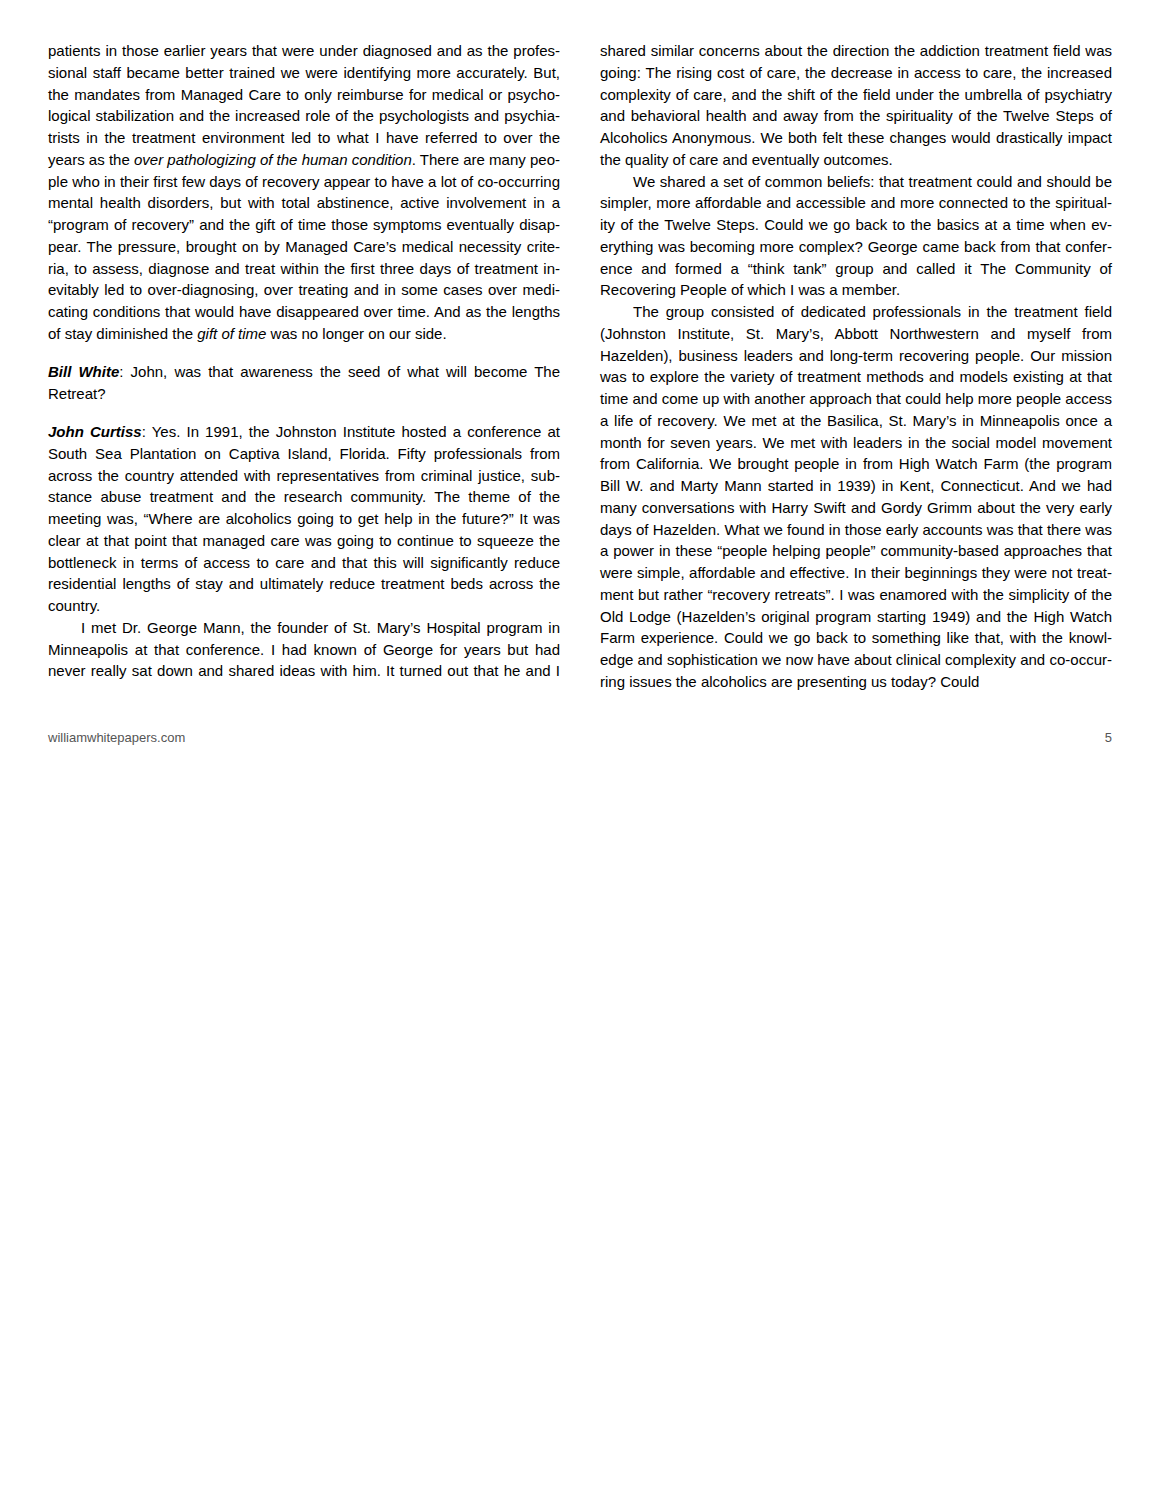patients in those earlier years that were under diagnosed and as the professional staff became better trained we were identifying more accurately. But, the mandates from Managed Care to only reimburse for medical or psychological stabilization and the increased role of the psychologists and psychiatrists in the treatment environment led to what I have referred to over the years as the over pathologizing of the human condition. There are many people who in their first few days of recovery appear to have a lot of co-occurring mental health disorders, but with total abstinence, active involvement in a “program of recovery” and the gift of time those symptoms eventually disappear. The pressure, brought on by Managed Care’s medical necessity criteria, to assess, diagnose and treat within the first three days of treatment inevitably led to over-diagnosing, over treating and in some cases over medicating conditions that would have disappeared over time. And as the lengths of stay diminished the gift of time was no longer on our side.
Bill White: John, was that awareness the seed of what will become The Retreat?
John Curtiss: Yes. In 1991, the Johnston Institute hosted a conference at South Sea Plantation on Captiva Island, Florida. Fifty professionals from across the country attended with representatives from criminal justice, substance abuse treatment and the research community. The theme of the meeting was, “Where are alcoholics going to get help in the future?” It was clear at that point that managed care was going to continue to squeeze the bottleneck in terms of access to care and that this will significantly reduce residential lengths of stay and ultimately reduce treatment beds across the country.
I met Dr. George Mann, the founder of St. Mary’s Hospital program in Minneapolis at that conference. I had known of George for years but had never really sat down and shared ideas with him. It turned out that he and I shared similar concerns about the direction the addiction treatment field was going: The rising cost of care, the decrease in access to care, the increased complexity of care, and the shift of the field under the umbrella of psychiatry and behavioral health and away from the spirituality of the Twelve Steps of Alcoholics Anonymous. We both felt these changes would drastically impact the quality of care and eventually outcomes.
We shared a set of common beliefs: that treatment could and should be simpler, more affordable and accessible and more connected to the spirituality of the Twelve Steps. Could we go back to the basics at a time when everything was becoming more complex? George came back from that conference and formed a “think tank” group and called it The Community of Recovering People of which I was a member.
The group consisted of dedicated professionals in the treatment field (Johnston Institute, St. Mary’s, Abbott Northwestern and myself from Hazelden), business leaders and long-term recovering people. Our mission was to explore the variety of treatment methods and models existing at that time and come up with another approach that could help more people access a life of recovery. We met at the Basilica, St. Mary’s in Minneapolis once a month for seven years. We met with leaders in the social model movement from California. We brought people in from High Watch Farm (the program Bill W. and Marty Mann started in 1939) in Kent, Connecticut. And we had many conversations with Harry Swift and Gordy Grimm about the very early days of Hazelden. What we found in those early accounts was that there was a power in these “people helping people” community-based approaches that were simple, affordable and effective. In their beginnings they were not treatment but rather “recovery retreats”. I was enamored with the simplicity of the Old Lodge (Hazelden’s original program starting 1949) and the High Watch Farm experience. Could we go back to something like that, with the knowledge and sophistication we now have about clinical complexity and co-occurring issues the alcoholics are presenting us today? Could
williamwhitepapers.com 5